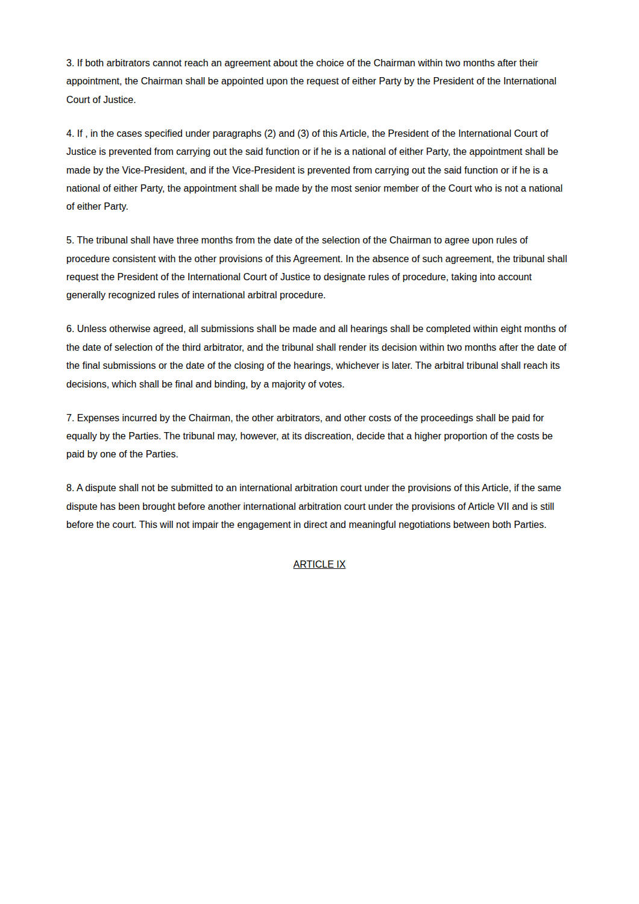3. If both arbitrators cannot reach an agreement about the choice of the Chairman within two months after their appointment, the Chairman shall be appointed upon the request of either Party by the President of the International Court of Justice.
4. If , in the cases specified under paragraphs (2) and (3) of this Article, the President of the International Court of Justice is prevented from carrying out the said function or if he is a national of either Party, the appointment shall be made by the Vice-President, and if the Vice-President is prevented from carrying out the said function or if he is a national of either Party, the appointment shall be made by the most senior member of the Court who is not a national of either Party.
5. The tribunal shall have three months from the date of the selection of the Chairman to agree upon rules of procedure consistent with the other provisions of this Agreement. In the absence of such agreement, the tribunal shall request the President of the International Court of Justice to designate rules of procedure, taking into account generally recognized rules of international arbitral procedure.
6. Unless otherwise agreed, all submissions shall be made and all hearings shall be completed within eight months of the date of selection of the third arbitrator, and the tribunal shall render its decision within two months after the date of the final submissions or the date of the closing of the hearings, whichever is later. The arbitral tribunal shall reach its decisions, which shall be final and binding, by a majority of votes.
7. Expenses incurred by the Chairman, the other arbitrators, and other costs of the proceedings shall be paid for equally by the Parties. The tribunal may, however, at its discreation, decide that a higher proportion of the costs be paid by one of the Parties.
8. A dispute shall not be submitted to an international arbitration court under the provisions of this Article, if the same dispute has been brought before another international arbitration court under the provisions of Article VII and is still before the court. This will not impair the engagement in direct and meaningful negotiations between both Parties.
ARTICLE IX